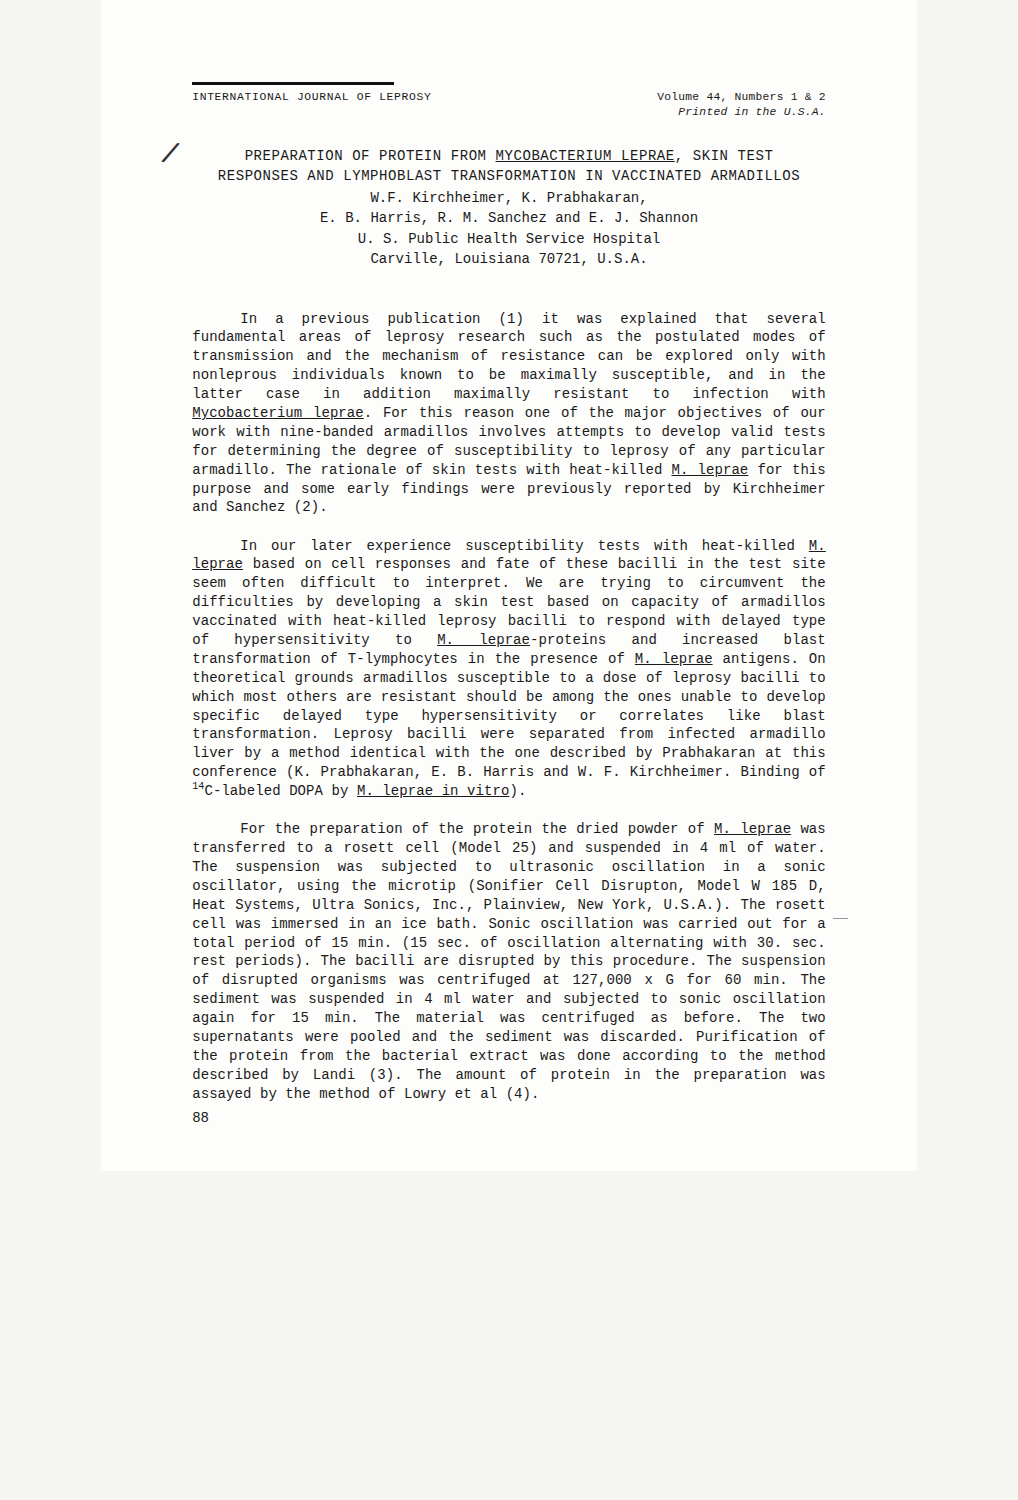International Journal Of Leprosy
Volume 44, Numbers 1 & 2
Printed in the U.S.A.
/
Preparation of Protein from Mycobacterium Leprae, Skin Test
Responses and Lymphoblast Transformation in Vaccinated Armadillos
W.F. Kirchheimer, K. Prabhakaran,
E. B. Harris, R. M. Sanchez and E. J. Shannon
U. S. Public Health Service Hospital
Carville, Louisiana 70721, U.S.A.
In a previous publication (1) it was explained that several fundamental areas of leprosy research such as the postulated modes of transmission and the mechanism of resistance can be explored only with nonleprous individuals known to be maximally susceptible, and in the latter case in addition maximally resistant to infection with Mycobacterium leprae. For this reason one of the major objectives of our work with nine-banded armadillos involves attempts to develop valid tests for determining the degree of susceptibility to leprosy of any particular armadillo. The rationale of skin tests with heat-killed M. leprae for this purpose and some early findings were previously reported by Kirchheimer and Sanchez (2).
In our later experience susceptibility tests with heat-killed M. leprae based on cell responses and fate of these bacilli in the test site seem often difficult to interpret. We are trying to circumvent the difficulties by developing a skin test based on capacity of armadillos vaccinated with heat-killed leprosy bacilli to respond with delayed type of hypersensitivity to M. leprae-proteins and increased blast transformation of T-lymphocytes in the presence of M. leprae antigens. On theoretical grounds armadillos susceptible to a dose of leprosy bacilli to which most others are resistant should be among the ones unable to develop specific delayed type hypersensitivity or correlates like blast transformation. Leprosy bacilli were separated from infected armadillo liver by a method identical with the one described by Prabhakaran at this conference (K. Prabhakaran, E. B. Harris and W. F. Kirchheimer. Binding of 14C-labeled DOPA by M. leprae in vitro).
For the preparation of the protein the dried powder of M. leprae was transferred to a rosett cell (Model 25) and suspended in 4 ml of water. The suspension was subjected to ultrasonic oscillation in a sonic oscillator, using the microtip (Sonifier Cell Disrupton, Model W 185 D, Heat Systems, Ultra Sonics, Inc., Plainview, New York, U.S.A.). The rosett cell was immersed in an ice bath. Sonic oscillation was carried out for a total period of 15 min. (15 sec. of oscillation alternating with 30. sec. rest periods). The bacilli are disrupted by this procedure. The suspension of disrupted organisms was centrifuged at 127,000 x G for 60 min. The sediment was suspended in 4 ml water and subjected to sonic oscillation again for 15 min. The material was centrifuged as before. The two supernatants were pooled and the sediment was discarded. Purification of the protein from the bacterial extract was done according to the method described by Landi (3). The amount of protein in the preparation was assayed by the method of Lowry et al (4).
88